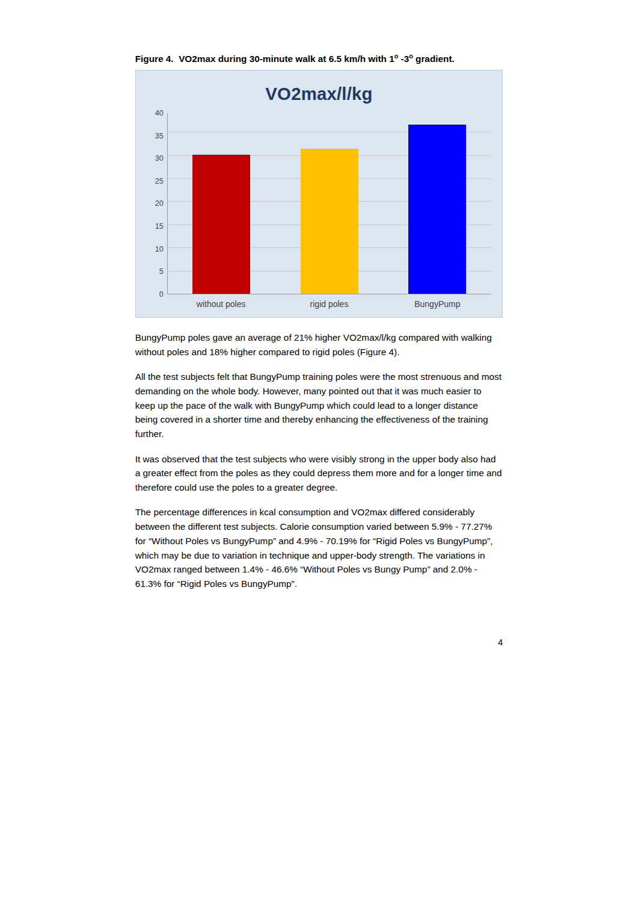Figure 4. VO2max during 30-minute walk at 6.5 km/h with 1o -3o gradient.
VO2max/l/kg
40 35 30 25 20 15 10 5 0
without poles rigid poles BungyPump
BungyPump poles gave an average of 21% higher VO2max/l/kg compared with walking without poles and 18% higher compared to rigid poles (Figure 4).
All the test subjects felt that BungyPump training poles were the most strenuous and most demanding on the whole body. However, many pointed out that it was much easier to keep up the pace of the walk with BungyPump which could lead to a longer distance being covered in a shorter time and thereby enhancing the effectiveness of the training further.
It was observed that the test subjects who were visibly strong in the upper body also had a greater effect from the poles as they could depress them more and for a longer time and therefore could use the poles to a greater degree.
The percentage differences in kcal consumption and VO2max differed considerably between the different test subjects. Calorie consumption varied between 5.9% - 77.27% for “Without Poles vs BungyPump” and 4.9% - 70.19% for “Rigid Poles vs BungyPump”, which may be due to variation in technique and upper-body strength. The variations in VO2max ranged between 1.4% - 46.6% “Without Poles vs Bungy Pump” and 2.0% - 61.3% for “Rigid Poles vs BungyPump”.
4